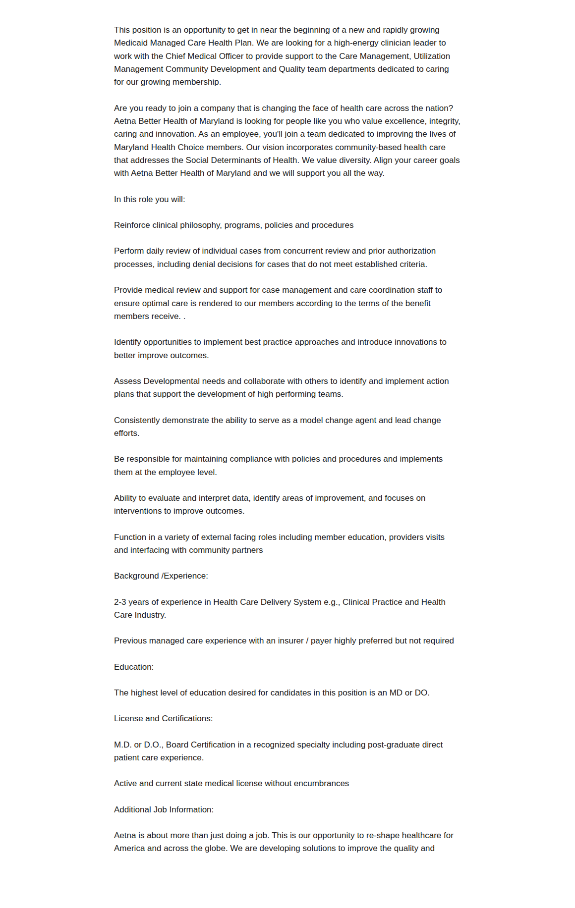This position is an opportunity to get in near the beginning of a new and rapidly growing Medicaid Managed Care Health Plan. We are looking for a high-energy clinician leader to work with the Chief Medical Officer to provide support to the Care Management, Utilization Management Community Development and Quality team departments dedicated to caring for our growing membership.
Are you ready to join a company that is changing the face of health care across the nation? Aetna Better Health of Maryland is looking for people like you who value excellence, integrity, caring and innovation. As an employee, you'll join a team dedicated to improving the lives of Maryland Health Choice members. Our vision incorporates community-based health care that addresses the Social Determinants of Health. We value diversity. Align your career goals with Aetna Better Health of Maryland and we will support you all the way.
In this role you will:
Reinforce clinical philosophy, programs, policies and procedures
Perform daily review of individual cases from concurrent review and prior authorization processes, including denial decisions for cases that do not meet established criteria.
Provide medical review and support for case management and care coordination staff to ensure optimal care is rendered to our members according to the terms of the benefit members receive. .
Identify opportunities to implement best practice approaches and introduce innovations to better improve outcomes.
Assess Developmental needs and collaborate with others to identify and implement action plans that support the development of high performing teams.
Consistently demonstrate the ability to serve as a model change agent and lead change efforts.
Be responsible for maintaining compliance with policies and procedures and implements them at the employee level.
Ability to evaluate and interpret data, identify areas of improvement, and focuses on interventions to improve outcomes.
Function in a variety of external facing roles including member education, providers visits and interfacing with community partners
Background /Experience:
2-3 years of experience in Health Care Delivery System e.g., Clinical Practice and Health Care Industry.
Previous managed care experience with an insurer / payer highly preferred but not required
Education:
The highest level of education desired for candidates in this position is an MD or DO.
License and Certifications:
M.D. or D.O., Board Certification in a recognized specialty including post-graduate direct patient care experience.
Active and current state medical license without encumbrances
Additional Job Information:
Aetna is about more than just doing a job. This is our opportunity to re-shape healthcare for America and across the globe. We are developing solutions to improve the quality and